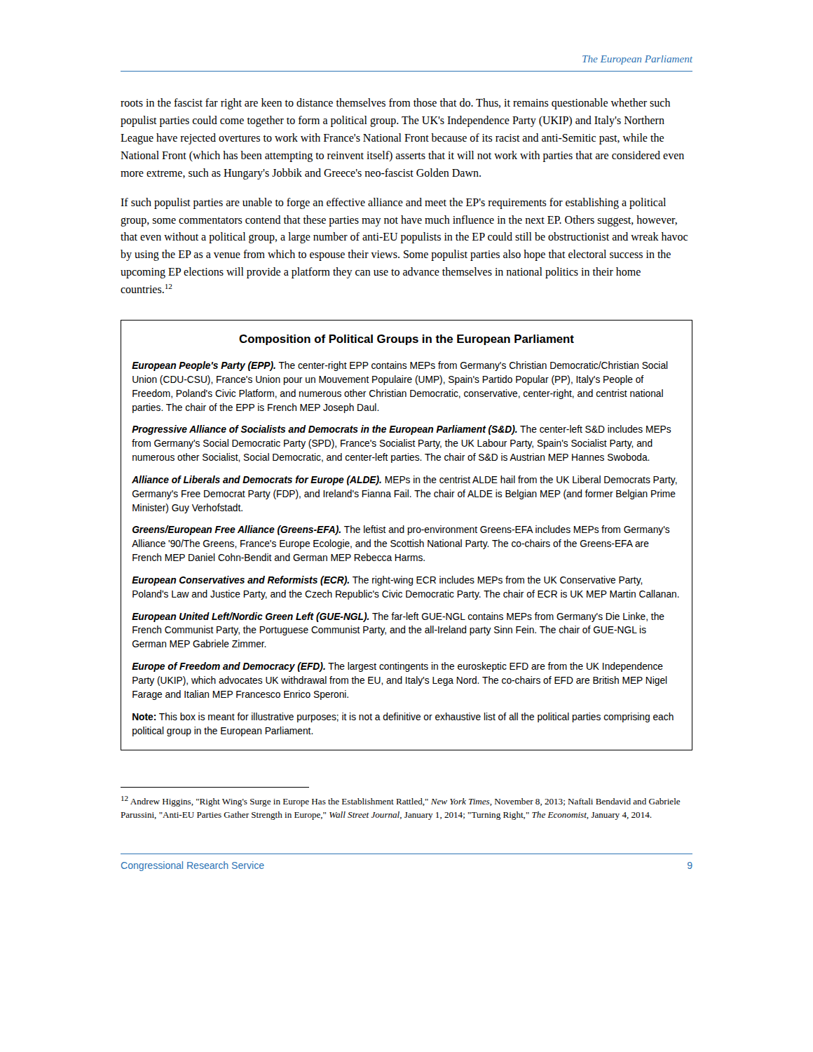The European Parliament
roots in the fascist far right are keen to distance themselves from those that do. Thus, it remains questionable whether such populist parties could come together to form a political group. The UK's Independence Party (UKIP) and Italy's Northern League have rejected overtures to work with France's National Front because of its racist and anti-Semitic past, while the National Front (which has been attempting to reinvent itself) asserts that it will not work with parties that are considered even more extreme, such as Hungary's Jobbik and Greece's neo-fascist Golden Dawn.
If such populist parties are unable to forge an effective alliance and meet the EP's requirements for establishing a political group, some commentators contend that these parties may not have much influence in the next EP. Others suggest, however, that even without a political group, a large number of anti-EU populists in the EP could still be obstructionist and wreak havoc by using the EP as a venue from which to espouse their views. Some populist parties also hope that electoral success in the upcoming EP elections will provide a platform they can use to advance themselves in national politics in their home countries.12
Composition of Political Groups in the European Parliament
European People's Party (EPP). The center-right EPP contains MEPs from Germany's Christian Democratic/Christian Social Union (CDU-CSU), France's Union pour un Mouvement Populaire (UMP), Spain's Partido Popular (PP), Italy's People of Freedom, Poland's Civic Platform, and numerous other Christian Democratic, conservative, center-right, and centrist national parties. The chair of the EPP is French MEP Joseph Daul.
Progressive Alliance of Socialists and Democrats in the European Parliament (S&D). The center-left S&D includes MEPs from Germany's Social Democratic Party (SPD), France's Socialist Party, the UK Labour Party, Spain's Socialist Party, and numerous other Socialist, Social Democratic, and center-left parties. The chair of S&D is Austrian MEP Hannes Swoboda.
Alliance of Liberals and Democrats for Europe (ALDE). MEPs in the centrist ALDE hail from the UK Liberal Democrats Party, Germany's Free Democrat Party (FDP), and Ireland's Fianna Fail. The chair of ALDE is Belgian MEP (and former Belgian Prime Minister) Guy Verhofstadt.
Greens/European Free Alliance (Greens-EFA). The leftist and pro-environment Greens-EFA includes MEPs from Germany's Alliance '90/The Greens, France's Europe Ecologie, and the Scottish National Party. The co-chairs of the Greens-EFA are French MEP Daniel Cohn-Bendit and German MEP Rebecca Harms.
European Conservatives and Reformists (ECR). The right-wing ECR includes MEPs from the UK Conservative Party, Poland's Law and Justice Party, and the Czech Republic's Civic Democratic Party. The chair of ECR is UK MEP Martin Callanan.
European United Left/Nordic Green Left (GUE-NGL). The far-left GUE-NGL contains MEPs from Germany's Die Linke, the French Communist Party, the Portuguese Communist Party, and the all-Ireland party Sinn Fein. The chair of GUE-NGL is German MEP Gabriele Zimmer.
Europe of Freedom and Democracy (EFD). The largest contingents in the euroskeptic EFD are from the UK Independence Party (UKIP), which advocates UK withdrawal from the EU, and Italy's Lega Nord. The co-chairs of EFD are British MEP Nigel Farage and Italian MEP Francesco Enrico Speroni.
Note: This box is meant for illustrative purposes; it is not a definitive or exhaustive list of all the political parties comprising each political group in the European Parliament.
12 Andrew Higgins, "Right Wing's Surge in Europe Has the Establishment Rattled," New York Times, November 8, 2013; Naftali Bendavid and Gabriele Parussini, "Anti-EU Parties Gather Strength in Europe," Wall Street Journal, January 1, 2014; "Turning Right," The Economist, January 4, 2014.
Congressional Research Service 9